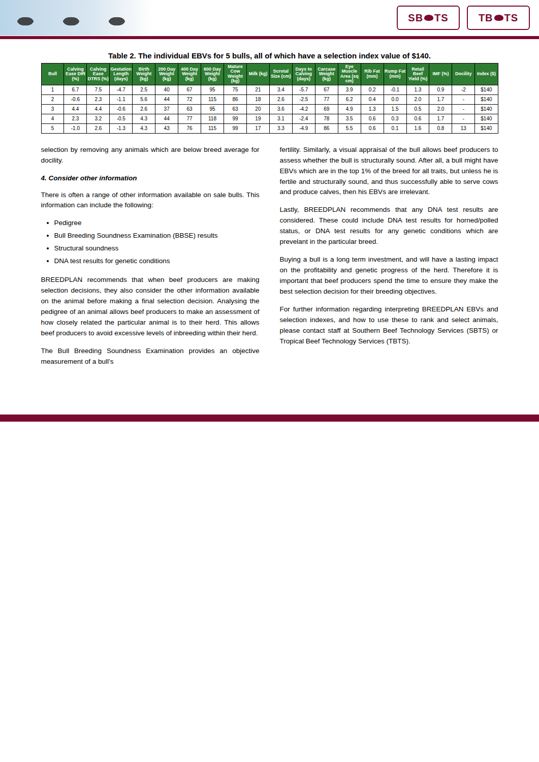SB TS
TB TS
Table 2. The individual EBVs for 5 bulls, all of which have a selection index value of $140.
| Bull | Calving Ease DIR (%) | Calving Ease DTRS (%) | Gestation Length (days) | Birth Weight (kg) | 200 Day Weight (kg) | 400 Day Weight (kg) | 600 Day Weight (kg) | Mature Cow Weight (kg) | Milk (kg) | Scrotal Size (cm) | Days to Calving (days) | Carcase Weight (kg) | Eye Muscle Area (sq cm) | Rib Fat (mm) | Rump Fat (mm) | Retail Beef Yield (%) | IMF (%) | Docility | Index ($) |
| --- | --- | --- | --- | --- | --- | --- | --- | --- | --- | --- | --- | --- | --- | --- | --- | --- | --- | --- | --- |
| 1 | 6.7 | 7.5 | -4.7 | 2.5 | 40 | 67 | 95 | 75 | 21 | 3.4 | -5.7 | 67 | 3.9 | 0.2 | -0.1 | 1.3 | 0.9 | -2 | $140 |
| 2 | -0.6 | 2.3 | -1.1 | 5.6 | 44 | 72 | 115 | 86 | 18 | 2.6 | -2.5 | 77 | 6.2 | 0.4 | 0.0 | 2.0 | 1.7 | - | $140 |
| 3 | 4.4 | 4.4 | -0.6 | 2.6 | 37 | 63 | 95 | 63 | 20 | 3.6 | -4.2 | 69 | 4.9 | 1.3 | 1.5 | 0.5 | 2.0 | - | $140 |
| 4 | 2.3 | 3.2 | -0.5 | 4.3 | 44 | 77 | 118 | 99 | 19 | 3.1 | -2.4 | 78 | 3.5 | 0.6 | 0.3 | 0.6 | 1.7 | - | $140 |
| 5 | -1.0 | 2.6 | -1.3 | 4.3 | 43 | 76 | 115 | 99 | 17 | 3.3 | -4.9 | 86 | 5.5 | 0.6 | 0.1 | 1.6 | 0.8 | 13 | $140 |
selection by removing any animals which are below breed average for docility.
4. Consider other information
There is often a range of other information available on sale bulls. This information can include the following:
Pedigree
Bull Breeding Soundness Examination (BBSE) results
Structural soundness
DNA test results for genetic conditions
BREEDPLAN recommends that when beef producers are making selection decisions, they also consider the other information available on the animal before making a final selection decision. Analysing the pedigree of an animal allows beef producers to make an assessment of how closely related the particular animal is to their herd. This allows beef producers to avoid excessive levels of inbreeding within their herd.
The Bull Breeding Soundness Examination provides an objective measurement of a bull's
fertility. Similarly, a visual appraisal of the bull allows beef producers to assess whether the bull is structurally sound. After all, a bull might have EBVs which are in the top 1% of the breed for all traits, but unless he is fertile and structurally sound, and thus successfully able to serve cows and produce calves, then his EBVs are irrelevant.
Lastly, BREEDPLAN recommends that any DNA test results are considered. These could include DNA test results for horned/polled status, or DNA test results for any genetic conditions which are prevelant in the particular breed.
Buying a bull is a long term investment, and will have a lasting impact on the profitability and genetic progress of the herd. Therefore it is important that beef producers spend the time to ensure they make the best selection decision for their breeding objectives.
For further information regarding interpreting BREEDPLAN EBVs and selection indexes, and how to use these to rank and select animals, please contact staff at Southern Beef Technology Services (SBTS) or Tropical Beef Technology Services (TBTS).